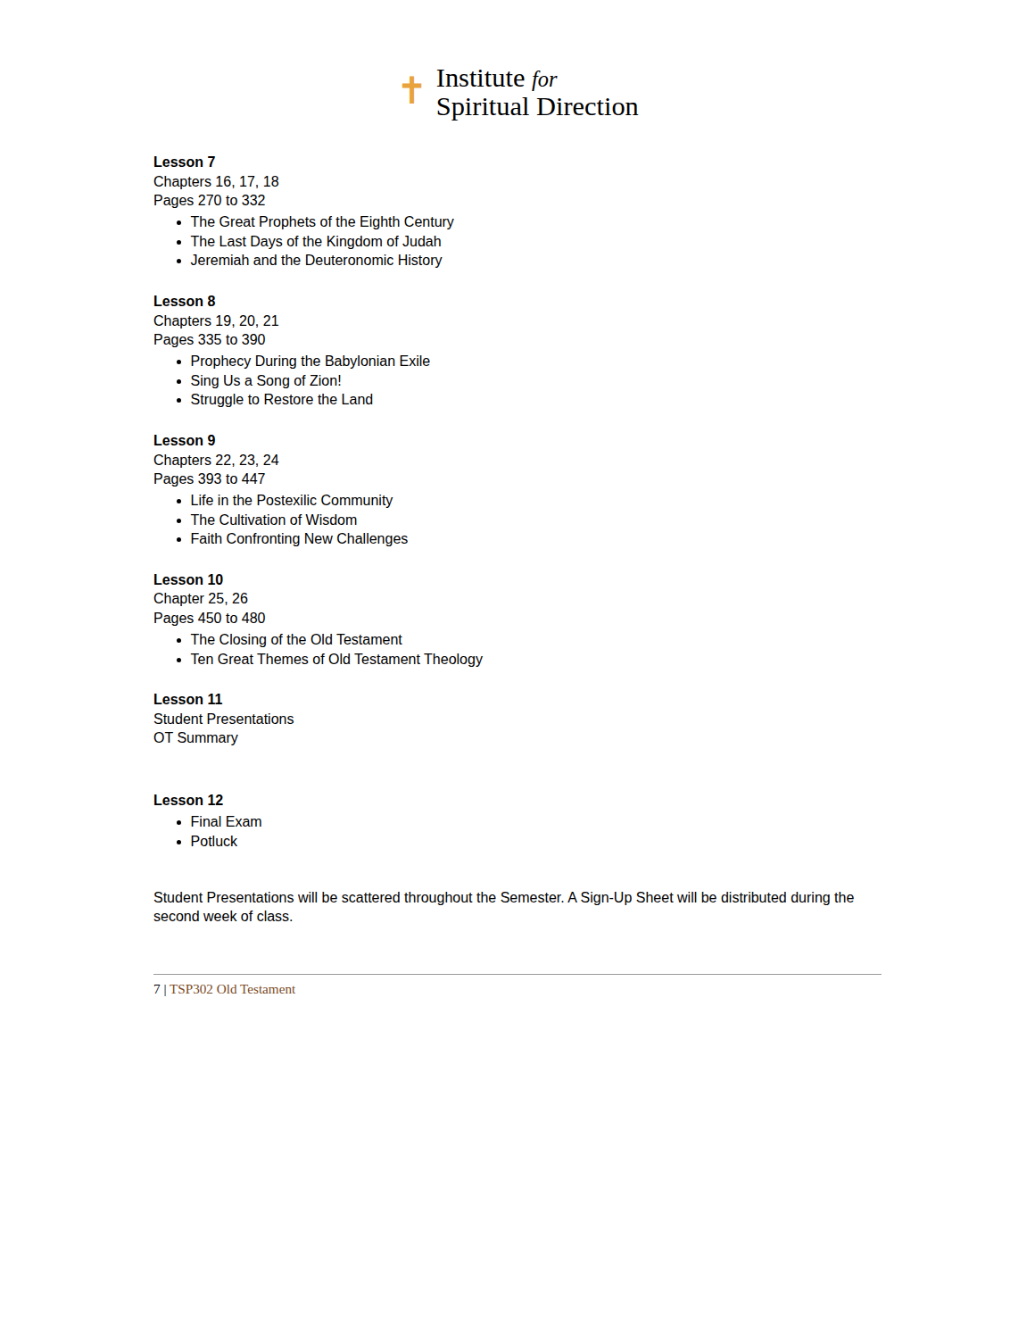✝
Institute for
Spiritual Direction
Lesson 7
Chapters 16, 17, 18
Pages 270 to 332
The Great Prophets of the Eighth Century
The Last Days of the Kingdom of Judah
Jeremiah and the Deuteronomic History
Lesson 8
Chapters 19, 20, 21
Pages 335 to 390
Prophecy During the Babylonian Exile
Sing Us a Song of Zion!
Struggle to Restore the Land
Lesson 9
Chapters 22, 23, 24
Pages 393 to 447
Life in the Postexilic Community
The Cultivation of Wisdom
Faith Confronting New Challenges
Lesson 10
Chapter 25, 26
Pages 450 to 480
The Closing of the Old Testament
Ten Great Themes of Old Testament Theology
Lesson 11
Student Presentations
OT Summary
Lesson 12
Final Exam
Potluck
Student Presentations will be scattered throughout the Semester. A Sign-Up Sheet will be distributed during the second week of class.
7 | TSP302 Old Testament